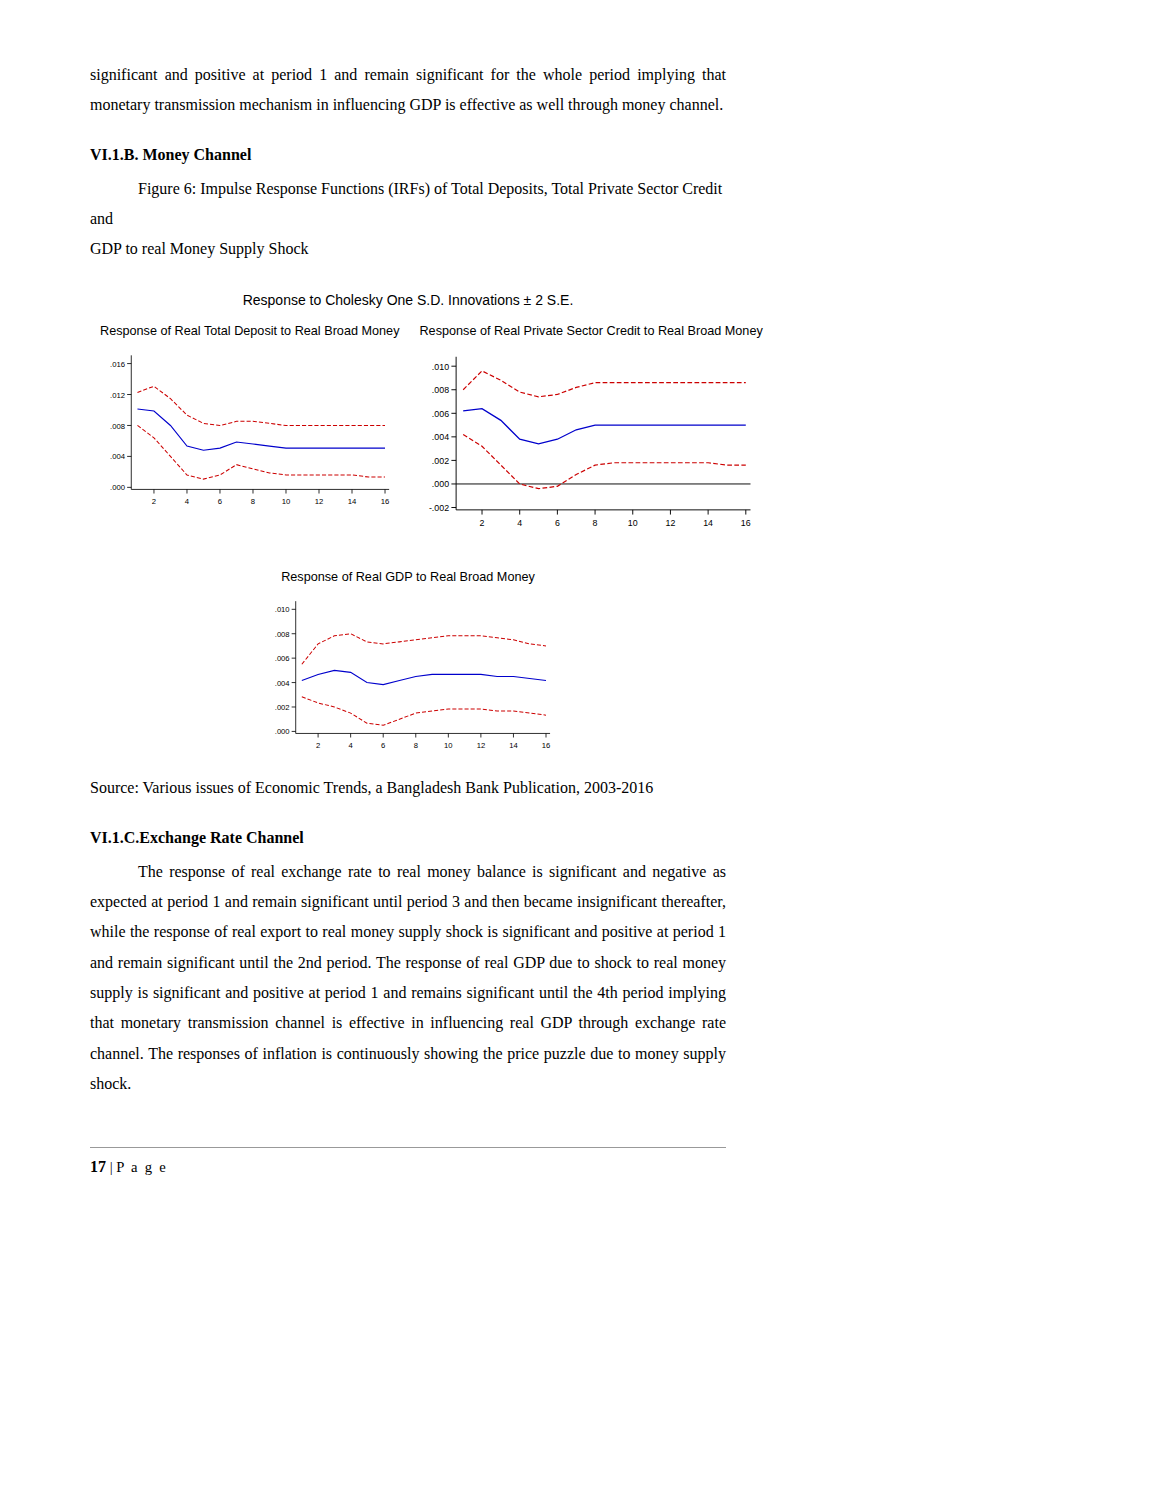significant and positive at period 1 and remain significant for the whole period implying that monetary transmission mechanism in influencing GDP is effective as well through money channel.
VI.1.B. Money Channel
Figure 6: Impulse Response Functions (IRFs) of Total Deposits, Total Private Sector Credit and
GDP to real Money Supply Shock
Response to Cholesky One S.D. Innovations ± 2 S.E.
Response of Real Total Deposit to Real Broad Money
.016 .012 .008 .004 .000 2 4 6 8 10 12 14 16
Response of Real Private Sector Credit to Real Broad Money
.010 .008 .006 .004 .002 .000 -.002 2 4 6 8 10 12 14 16
Response of Real GDP to Real Broad Money
.010 .008 .006 .004 .002 .000 2 4 6 8 10 12 14 16
Source: Various issues of Economic Trends, a Bangladesh Bank Publication, 2003-2016
VI.1.C.Exchange Rate Channel
The response of real exchange rate to real money balance is significant and negative as expected at period 1 and remain significant until period 3 and then became insignificant thereafter, while the response of real export to real money supply shock is significant and positive at period 1 and remain significant until the 2nd period. The response of real GDP due to shock to real money supply is significant and positive at period 1 and remains significant until the 4th period implying that monetary transmission channel is effective in influencing real GDP through exchange rate channel. The responses of inflation is continuously showing the price puzzle due to money supply shock.
17 | P a g e